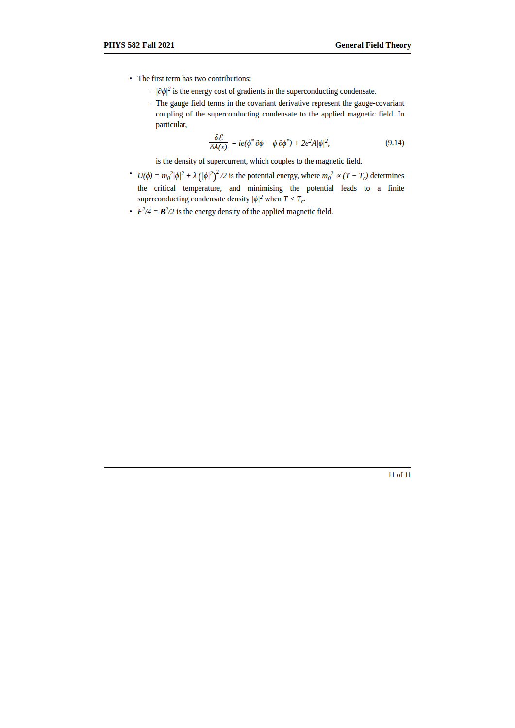PHYS 582 Fall 2021
General Field Theory
The first term has two contributions:
|∂ϕ|2 is the energy cost of gradients in the superconducting condensate.
The gauge field terms in the covariant derivative represent the gauge-covariant coupling of the superconducting condensate to the applied magnetic field. In particular,
δℰ δA(x) = ie(ϕ* ∂ϕ − ϕ ∂ϕ*) + 2e2A|ϕ|2,
(9.14)
is the density of supercurrent, which couples to the magnetic field.
U(ϕ) = m02|ϕ|2 + λ (|ϕ|2) 2 /2 is the potential energy, where m02 ∝ (T − Tc) determines the critical temperature, and minimising the potential leads to a finite superconducting condensate density |ϕ|2 when T < Tc.
F2/4 = B2/2 is the energy density of the applied magnetic field.
11 of 11